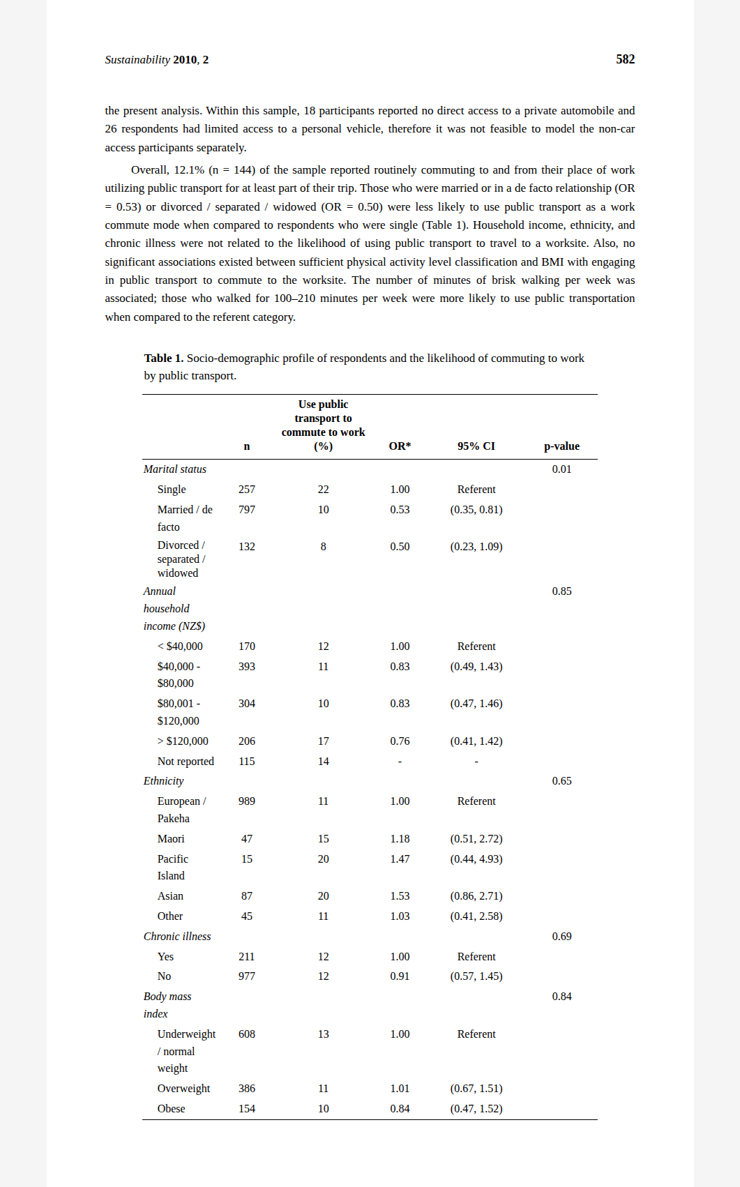Sustainability 2010, 2
582
the present analysis. Within this sample, 18 participants reported no direct access to a private automobile and 26 respondents had limited access to a personal vehicle, therefore it was not feasible to model the non-car access participants separately.
Overall, 12.1% (n = 144) of the sample reported routinely commuting to and from their place of work utilizing public transport for at least part of their trip. Those who were married or in a de facto relationship (OR = 0.53) or divorced / separated / widowed (OR = 0.50) were less likely to use public transport as a work commute mode when compared to respondents who were single (Table 1). Household income, ethnicity, and chronic illness were not related to the likelihood of using public transport to travel to a worksite. Also, no significant associations existed between sufficient physical activity level classification and BMI with engaging in public transport to commute to the worksite. The number of minutes of brisk walking per week was associated; those who walked for 100–210 minutes per week were more likely to use public transportation when compared to the referent category.
Table 1. Socio-demographic profile of respondents and the likelihood of commuting to work by public transport.
| | n | Use public transport to commute to work (%) | OR* | 95% CI | p-value |
| --- | --- | --- | --- | --- | --- |
| Marital status | | | | | 0.01 |
| Single | 257 | 22 | 1.00 | Referent | |
| Married / de facto | 797 | 10 | 0.53 | (0.35, 0.81) | |
| Divorced / separated / widowed | 132 | 8 | 0.50 | (0.23, 1.09) | |
| Annual household income (NZ$) | | | | | 0.85 |
| < $40,000 | 170 | 12 | 1.00 | Referent | |
| $40,000 - $80,000 | 393 | 11 | 0.83 | (0.49, 1.43) | |
| $80,001 - $120,000 | 304 | 10 | 0.83 | (0.47, 1.46) | |
| > $120,000 | 206 | 17 | 0.76 | (0.41, 1.42) | |
| Not reported | 115 | 14 | - | - | |
| Ethnicity | | | | | 0.65 |
| European / Pakeha | 989 | 11 | 1.00 | Referent | |
| Maori | 47 | 15 | 1.18 | (0.51, 2.72) | |
| Pacific Island | 15 | 20 | 1.47 | (0.44, 4.93) | |
| Asian | 87 | 20 | 1.53 | (0.86, 2.71) | |
| Other | 45 | 11 | 1.03 | (0.41, 2.58) | |
| Chronic illness | | | | | 0.69 |
| Yes | 211 | 12 | 1.00 | Referent | |
| No | 977 | 12 | 0.91 | (0.57, 1.45) | |
| Body mass index | | | | | 0.84 |
| Underweight / normal weight | 608 | 13 | 1.00 | Referent | |
| Overweight | 386 | 11 | 1.01 | (0.67, 1.51) | |
| Obese | 154 | 10 | 0.84 | (0.47, 1.52) | |